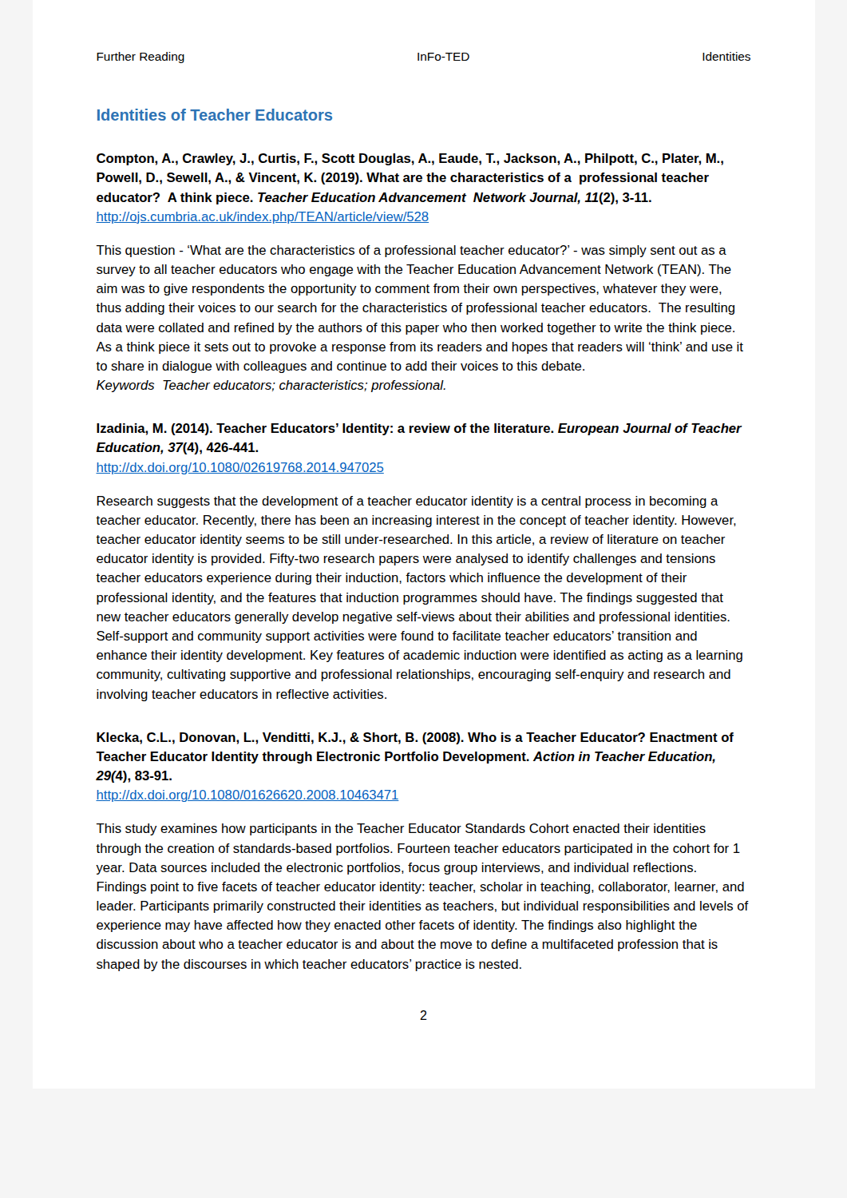Further Reading InFo-TED Identities
Identities of Teacher Educators
Compton, A., Crawley, J., Curtis, F., Scott Douglas, A., Eaude, T., Jackson, A., Philpott, C., Plater, M., Powell, D., Sewell, A., & Vincent, K. (2019). What are the characteristics of a professional teacher educator? A think piece. Teacher Education Advancement Network Journal, 11(2), 3-11.
http://ojs.cumbria.ac.uk/index.php/TEAN/article/view/528
This question - ‘What are the characteristics of a professional teacher educator?’ - was simply sent out as a survey to all teacher educators who engage with the Teacher Education Advancement Network (TEAN). The aim was to give respondents the opportunity to comment from their own perspectives, whatever they were, thus adding their voices to our search for the characteristics of professional teacher educators. The resulting data were collated and refined by the authors of this paper who then worked together to write the think piece. As a think piece it sets out to provoke a response from its readers and hopes that readers will ‘think’ and use it to share in dialogue with colleagues and continue to add their voices to this debate.
Keywords Teacher educators; characteristics; professional.
Izadinia, M. (2014). Teacher Educators’ Identity: a review of the literature. European Journal of Teacher Education, 37(4), 426-441.
http://dx.doi.org/10.1080/02619768.2014.947025
Research suggests that the development of a teacher educator identity is a central process in becoming a teacher educator. Recently, there has been an increasing interest in the concept of teacher identity. However, teacher educator identity seems to be still under-researched. In this article, a review of literature on teacher educator identity is provided. Fifty-two research papers were analysed to identify challenges and tensions teacher educators experience during their induction, factors which influence the development of their professional identity, and the features that induction programmes should have. The findings suggested that new teacher educators generally develop negative self-views about their abilities and professional identities. Self-support and community support activities were found to facilitate teacher educators’ transition and enhance their identity development. Key features of academic induction were identified as acting as a learning community, cultivating supportive and professional relationships, encouraging self-enquiry and research and involving teacher educators in reflective activities.
Klecka, C.L., Donovan, L., Venditti, K.J., & Short, B. (2008). Who is a Teacher Educator? Enactment of Teacher Educator Identity through Electronic Portfolio Development. Action in Teacher Education, 29(4), 83-91.
http://dx.doi.org/10.1080/01626620.2008.10463471
This study examines how participants in the Teacher Educator Standards Cohort enacted their identities through the creation of standards-based portfolios. Fourteen teacher educators participated in the cohort for 1 year. Data sources included the electronic portfolios, focus group interviews, and individual reflections. Findings point to five facets of teacher educator identity: teacher, scholar in teaching, collaborator, learner, and leader. Participants primarily constructed their identities as teachers, but individual responsibilities and levels of experience may have affected how they enacted other facets of identity. The findings also highlight the discussion about who a teacher educator is and about the move to define a multifaceted profession that is shaped by the discourses in which teacher educators’ practice is nested.
2